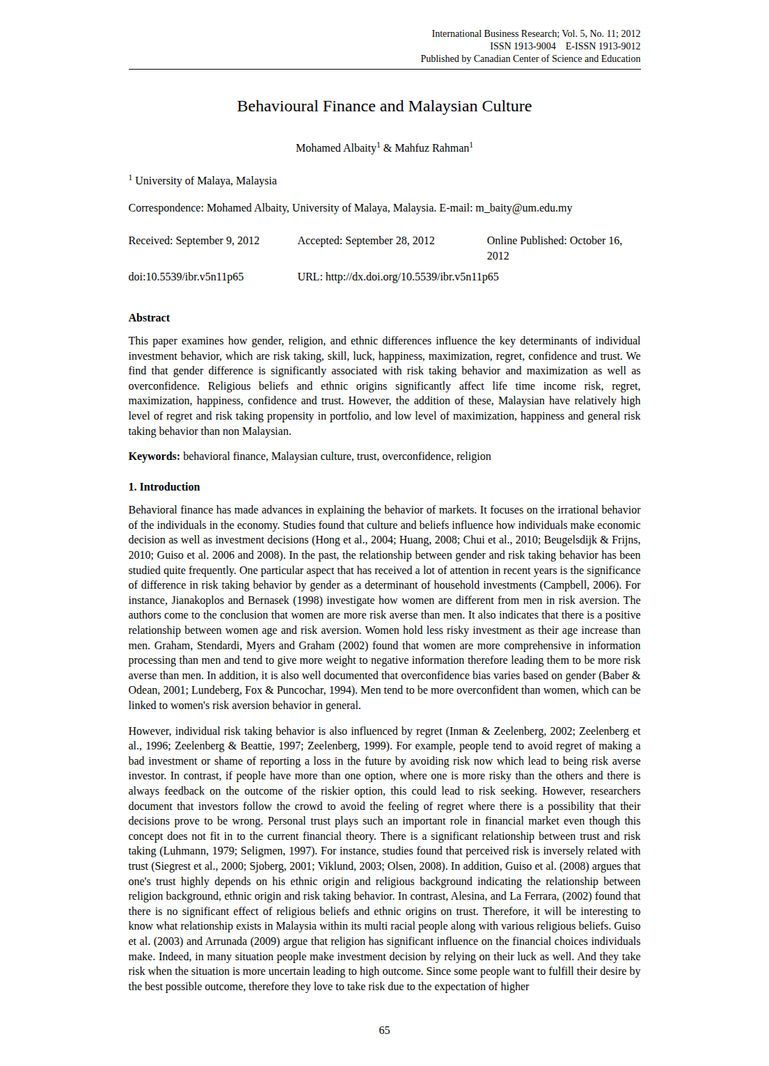International Business Research; Vol. 5, No. 11; 2012
ISSN 1913-9004 E-ISSN 1913-9012
Published by Canadian Center of Science and Education
Behavioural Finance and Malaysian Culture
Mohamed Albaity1 & Mahfuz Rahman1
1 University of Malaya, Malaysia
Correspondence: Mohamed Albaity, University of Malaya, Malaysia. E-mail: m_baity@um.edu.my
| Received: September 9, 2012 | Accepted: September 28, 2012 | Online Published: October 16, 2012 |
| doi:10.5539/ibr.v5n11p65 | URL: http://dx.doi.org/10.5539/ibr.v5n11p65 |
Abstract
This paper examines how gender, religion, and ethnic differences influence the key determinants of individual investment behavior, which are risk taking, skill, luck, happiness, maximization, regret, confidence and trust. We find that gender difference is significantly associated with risk taking behavior and maximization as well as overconfidence. Religious beliefs and ethnic origins significantly affect life time income risk, regret, maximization, happiness, confidence and trust. However, the addition of these, Malaysian have relatively high level of regret and risk taking propensity in portfolio, and low level of maximization, happiness and general risk taking behavior than non Malaysian.
Keywords: behavioral finance, Malaysian culture, trust, overconfidence, religion
1. Introduction
Behavioral finance has made advances in explaining the behavior of markets. It focuses on the irrational behavior of the individuals in the economy. Studies found that culture and beliefs influence how individuals make economic decision as well as investment decisions (Hong et al., 2004; Huang, 2008; Chui et al., 2010; Beugelsdijk & Frijns, 2010; Guiso et al. 2006 and 2008). In the past, the relationship between gender and risk taking behavior has been studied quite frequently. One particular aspect that has received a lot of attention in recent years is the significance of difference in risk taking behavior by gender as a determinant of household investments (Campbell, 2006). For instance, Jianakoplos and Bernasek (1998) investigate how women are different from men in risk aversion. The authors come to the conclusion that women are more risk averse than men. It also indicates that there is a positive relationship between women age and risk aversion. Women hold less risky investment as their age increase than men. Graham, Stendardi, Myers and Graham (2002) found that women are more comprehensive in information processing than men and tend to give more weight to negative information therefore leading them to be more risk averse than men. In addition, it is also well documented that overconfidence bias varies based on gender (Baber & Odean, 2001; Lundeberg, Fox & Puncochar, 1994). Men tend to be more overconfident than women, which can be linked to women's risk aversion behavior in general.
However, individual risk taking behavior is also influenced by regret (Inman & Zeelenberg, 2002; Zeelenberg et al., 1996; Zeelenberg & Beattie, 1997; Zeelenberg, 1999). For example, people tend to avoid regret of making a bad investment or shame of reporting a loss in the future by avoiding risk now which lead to being risk averse investor. In contrast, if people have more than one option, where one is more risky than the others and there is always feedback on the outcome of the riskier option, this could lead to risk seeking. However, researchers document that investors follow the crowd to avoid the feeling of regret where there is a possibility that their decisions prove to be wrong. Personal trust plays such an important role in financial market even though this concept does not fit in to the current financial theory. There is a significant relationship between trust and risk taking (Luhmann, 1979; Seligmen, 1997). For instance, studies found that perceived risk is inversely related with trust (Siegrest et al., 2000; Sjoberg, 2001; Viklund, 2003; Olsen, 2008). In addition, Guiso et al. (2008) argues that one's trust highly depends on his ethnic origin and religious background indicating the relationship between religion background, ethnic origin and risk taking behavior. In contrast, Alesina, and La Ferrara, (2002) found that there is no significant effect of religious beliefs and ethnic origins on trust. Therefore, it will be interesting to know what relationship exists in Malaysia within its multi racial people along with various religious beliefs. Guiso et al. (2003) and Arrunada (2009) argue that religion has significant influence on the financial choices individuals make. Indeed, in many situation people make investment decision by relying on their luck as well. And they take risk when the situation is more uncertain leading to high outcome. Since some people want to fulfill their desire by the best possible outcome, therefore they love to take risk due to the expectation of higher
65